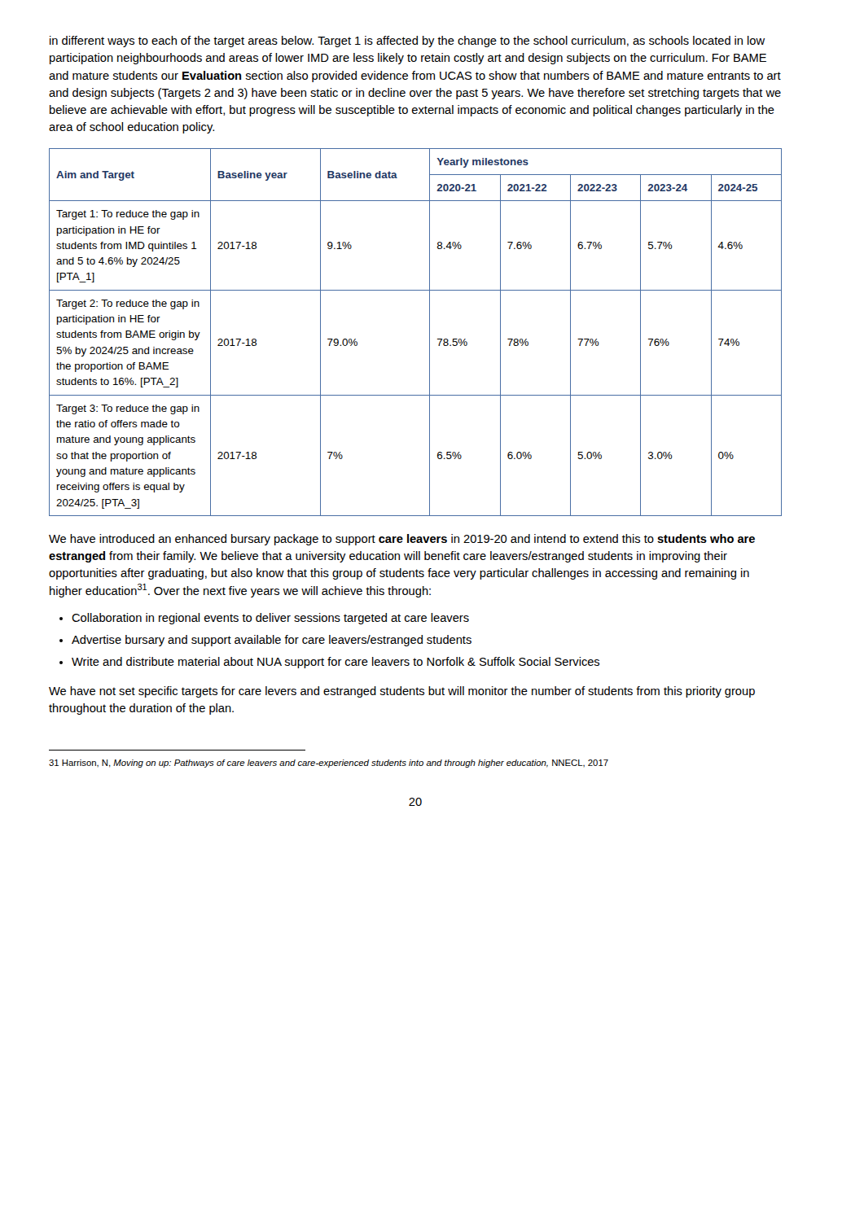in different ways to each of the target areas below. Target 1 is affected by the change to the school curriculum, as schools located in low participation neighbourhoods and areas of lower IMD are less likely to retain costly art and design subjects on the curriculum. For BAME and mature students our Evaluation section also provided evidence from UCAS to show that numbers of BAME and mature entrants to art and design subjects (Targets 2 and 3) have been static or in decline over the past 5 years. We have therefore set stretching targets that we believe are achievable with effort, but progress will be susceptible to external impacts of economic and political changes particularly in the area of school education policy.
| Aim and Target | Baseline year | Baseline data | Yearly milestones |
| --- | --- | --- | --- |
| 2020-21 | 2021-22 | 2022-23 | 2023-24 | 2024-25 |
| Target 1: To reduce the gap in participation in HE for students from IMD quintiles 1 and 5 to 4.6% by 2024/25 [PTA_1] | 2017-18 | 9.1% | 8.4% | 7.6% | 6.7% | 5.7% | 4.6% |
| Target 2: To reduce the gap in participation in HE for students from BAME origin by 5% by 2024/25 and increase the proportion of BAME students to 16%. [PTA_2] | 2017-18 | 79.0% | 78.5% | 78% | 77% | 76% | 74% |
| Target 3: To reduce the gap in the ratio of offers made to mature and young applicants so that the proportion of young and mature applicants receiving offers is equal by 2024/25. [PTA_3] | 2017-18 | 7% | 6.5% | 6.0% | 5.0% | 3.0% | 0% |
We have introduced an enhanced bursary package to support care leavers in 2019-20 and intend to extend this to students who are estranged from their family. We believe that a university education will benefit care leavers/estranged students in improving their opportunities after graduating, but also know that this group of students face very particular challenges in accessing and remaining in higher education31. Over the next five years we will achieve this through:
Collaboration in regional events to deliver sessions targeted at care leavers
Advertise bursary and support available for care leavers/estranged students
Write and distribute material about NUA support for care leavers to Norfolk & Suffolk Social Services
We have not set specific targets for care levers and estranged students but will monitor the number of students from this priority group throughout the duration of the plan.
31 Harrison, N, Moving on up: Pathways of care leavers and care-experienced students into and through higher education, NNECL, 2017
20